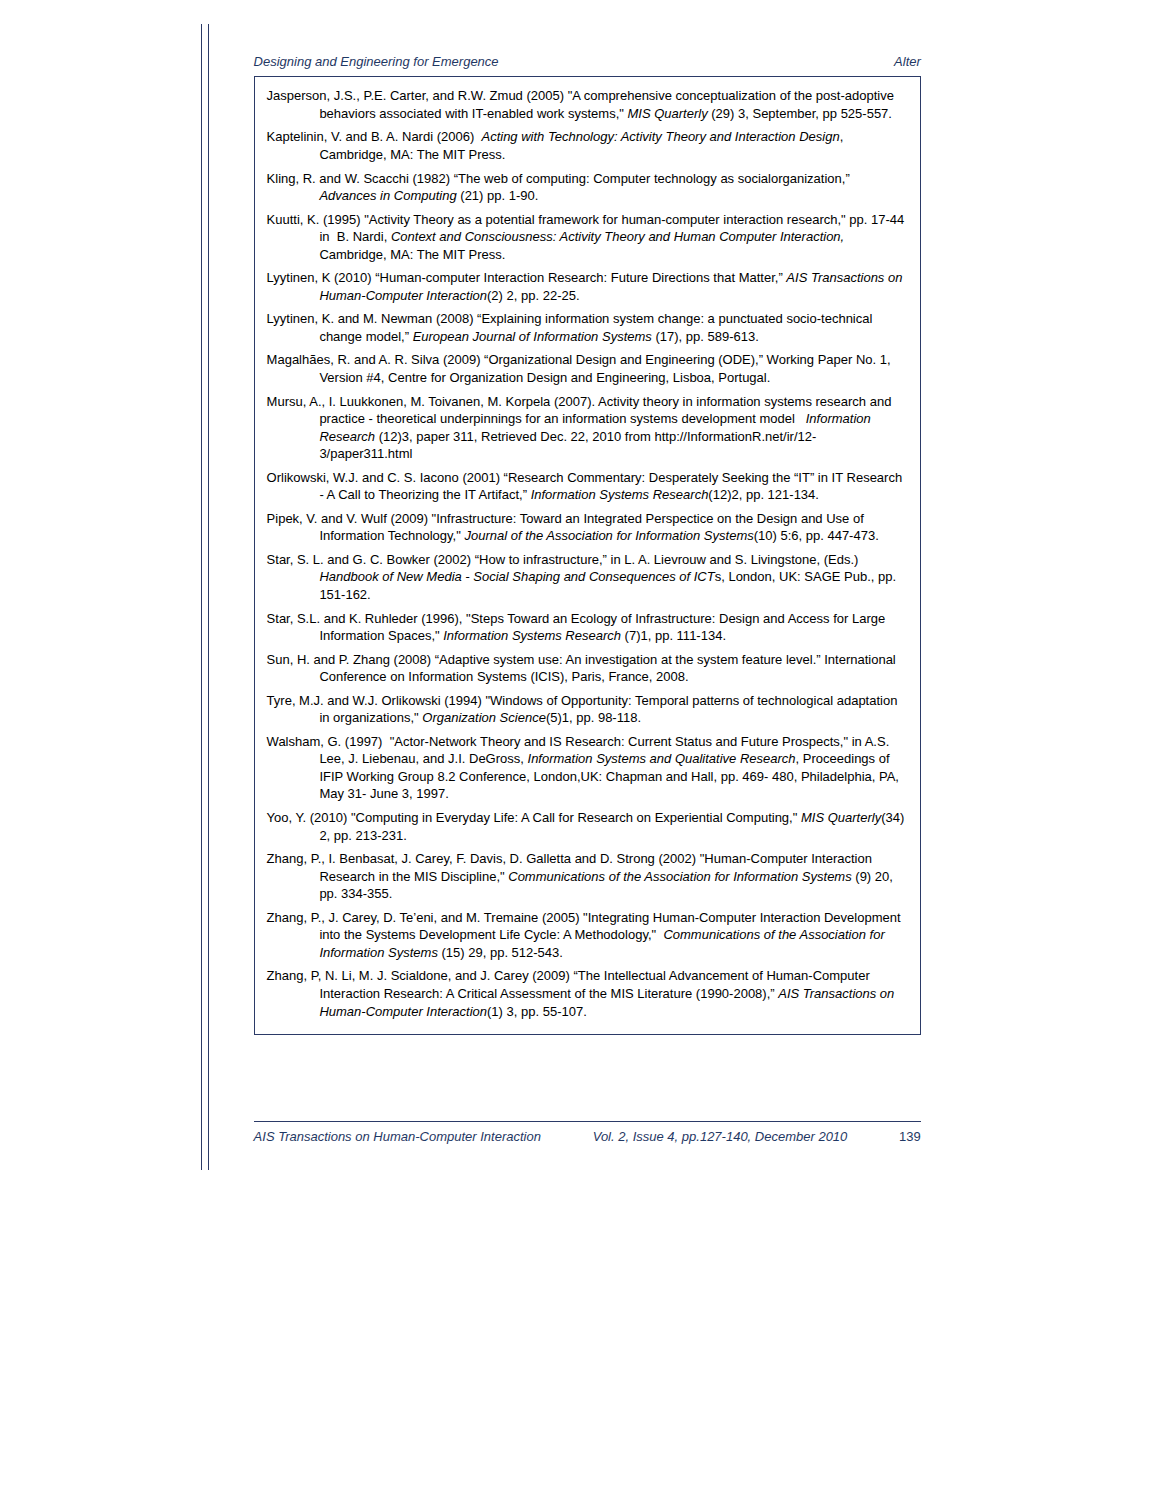Designing and Engineering for Emergence Alter
Jasperson, J.S., P.E. Carter, and R.W. Zmud (2005) "A comprehensive conceptualization of the post-adoptive behaviors associated with IT-enabled work systems," MIS Quarterly (29) 3, September, pp 525-557.
Kaptelinin, V. and B. A. Nardi (2006) Acting with Technology: Activity Theory and Interaction Design, Cambridge, MA: The MIT Press.
Kling, R. and W. Scacchi (1982) “The web of computing: Computer technology as socialorganization,” Advances in Computing (21) pp. 1-90.
Kuutti, K. (1995) "Activity Theory as a potential framework for human-computer interaction research," pp. 17-44 in B. Nardi, Context and Consciousness: Activity Theory and Human Computer Interaction, Cambridge, MA: The MIT Press.
Lyytinen, K (2010) “Human-computer Interaction Research: Future Directions that Matter,” AIS Transactions on Human-Computer Interaction(2) 2, pp. 22-25.
Lyytinen, K. and M. Newman (2008) “Explaining information system change: a punctuated socio-technical change model,” European Journal of Information Systems (17), pp. 589-613.
Magalhães, R. and A. R. Silva (2009) “Organizational Design and Engineering (ODE),” Working Paper No. 1, Version #4, Centre for Organization Design and Engineering, Lisboa, Portugal.
Mursu, A., I. Luukkonen, M. Toivanen, M. Korpela (2007). Activity theory in information systems research and practice - theoretical underpinnings for an information systems development model Information Research (12)3, paper 311, Retrieved Dec. 22, 2010 from http://InformationR.net/ir/12-3/paper311.html
Orlikowski, W.J. and C. S. Iacono (2001) “Research Commentary: Desperately Seeking the “IT” in IT Research - A Call to Theorizing the IT Artifact,” Information Systems Research(12)2, pp. 121-134.
Pipek, V. and V. Wulf (2009) "Infrastructure: Toward an Integrated Perspectice on the Design and Use of Information Technology," Journal of the Association for Information Systems(10) 5:6, pp. 447-473.
Star, S. L. and G. C. Bowker (2002) “How to infrastructure,” in L. A. Lievrouw and S. Livingstone, (Eds.) Handbook of New Media - Social Shaping and Consequences of ICTs, London, UK: SAGE Pub., pp. 151-162.
Star, S.L. and K. Ruhleder (1996), "Steps Toward an Ecology of Infrastructure: Design and Access for Large Information Spaces," Information Systems Research (7)1, pp. 111-134.
Sun, H. and P. Zhang (2008) “Adaptive system use: An investigation at the system feature level.” International Conference on Information Systems (ICIS), Paris, France, 2008.
Tyre, M.J. and W.J. Orlikowski (1994) "Windows of Opportunity: Temporal patterns of technological adaptation in organizations," Organization Science(5)1, pp. 98-118.
Walsham, G. (1997) "Actor-Network Theory and IS Research: Current Status and Future Prospects," in A.S. Lee, J. Liebenau, and J.I. DeGross, Information Systems and Qualitative Research, Proceedings of IFIP Working Group 8.2 Conference, London,UK: Chapman and Hall, pp. 469- 480, Philadelphia, PA, May 31- June 3, 1997.
Yoo, Y. (2010) "Computing in Everyday Life: A Call for Research on Experiential Computing," MIS Quarterly(34) 2, pp. 213-231.
Zhang, P., I. Benbasat, J. Carey, F. Davis, D. Galletta and D. Strong (2002) "Human-Computer Interaction Research in the MIS Discipline," Communications of the Association for Information Systems (9) 20, pp. 334-355.
Zhang, P., J. Carey, D. Te’eni, and M. Tremaine (2005) "Integrating Human-Computer Interaction Development into the Systems Development Life Cycle: A Methodology," Communications of the Association for Information Systems (15) 29, pp. 512-543.
Zhang, P, N. Li, M. J. Scialdone, and J. Carey (2009) “The Intellectual Advancement of Human-Computer Interaction Research: A Critical Assessment of the MIS Literature (1990-2008),” AIS Transactions on Human-Computer Interaction(1) 3, pp. 55-107.
AIS Transactions on Human-Computer Interaction Vol. 2, Issue 4, pp.127-140, December 2010 139